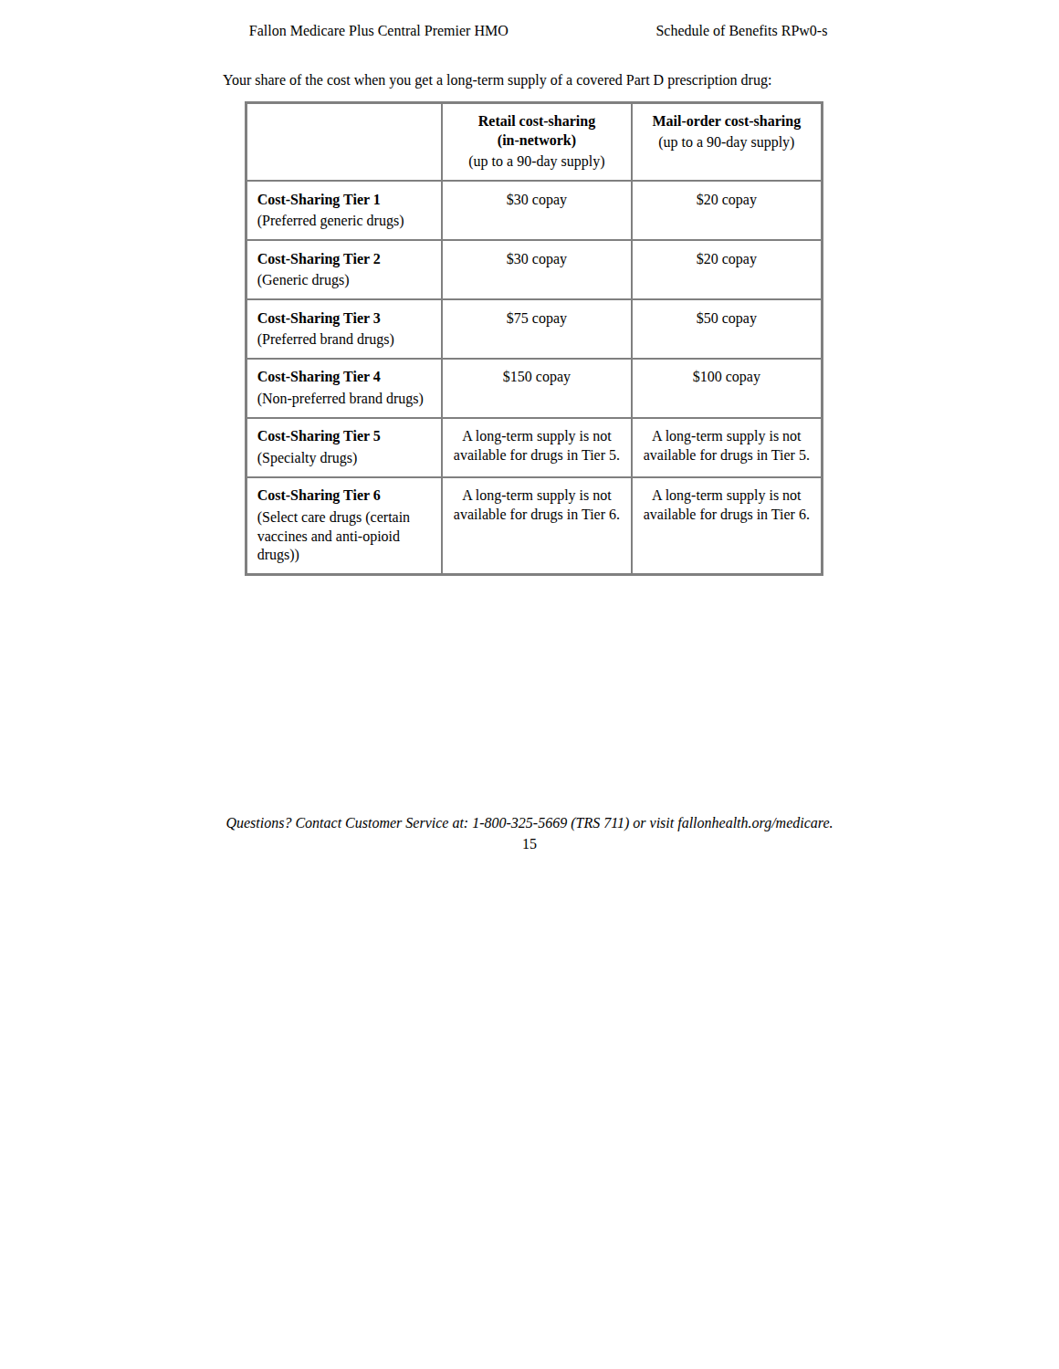Fallon Medicare Plus Central Premier HMO
Schedule of Benefits RPw0-s
Your share of the cost when you get a long-term supply of a covered Part D prescription drug:
| | Retail cost-sharing (in-network) (up to a 90-day supply) | Mail-order cost-sharing (up to a 90-day supply) |
| --- | --- | --- |
| Cost-Sharing Tier 1 (Preferred generic drugs) | $30 copay | $20 copay |
| Cost-Sharing Tier 2 (Generic drugs) | $30 copay | $20 copay |
| Cost-Sharing Tier 3 (Preferred brand drugs) | $75 copay | $50 copay |
| Cost-Sharing Tier 4 (Non-preferred brand drugs) | $150 copay | $100 copay |
| Cost-Sharing Tier 5 (Specialty drugs) | A long-term supply is not available for drugs in Tier 5. | A long-term supply is not available for drugs in Tier 5. |
| Cost-Sharing Tier 6 (Select care drugs (certain vaccines and anti-opioid drugs)) | A long-term supply is not available for drugs in Tier 6. | A long-term supply is not available for drugs in Tier 6. |
Questions? Contact Customer Service at: 1-800-325-5669 (TRS 711) or visit fallonhealth.org/medicare.
15